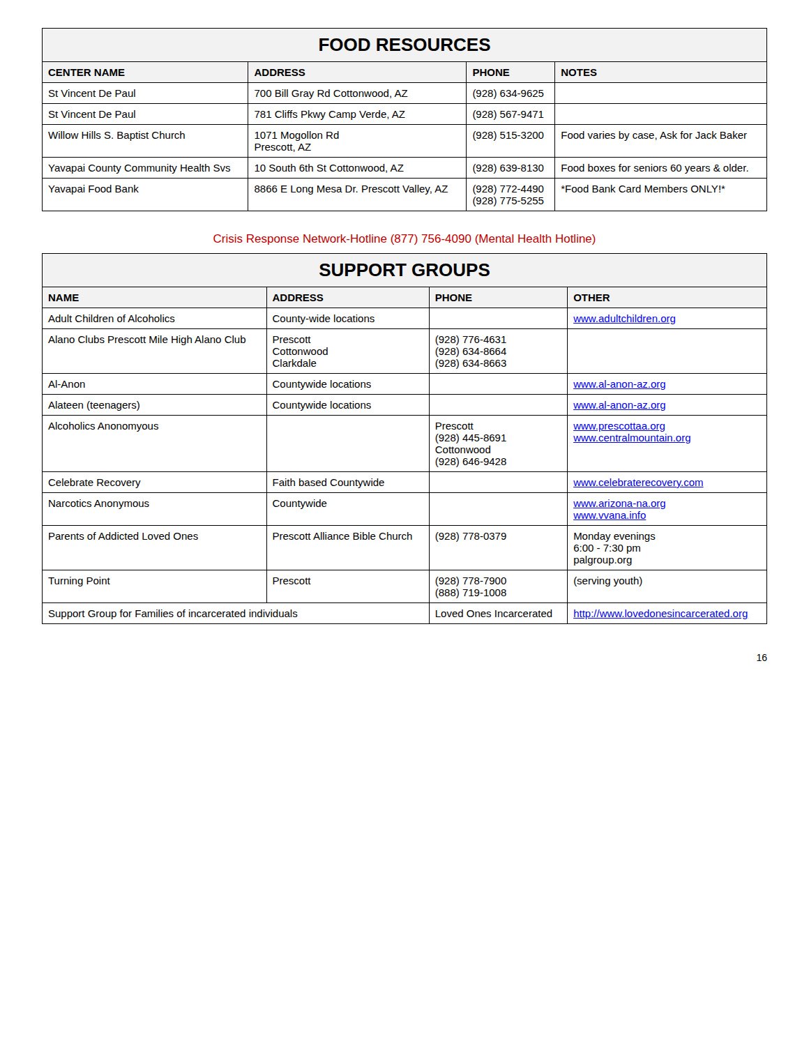FOOD RESOURCES
| CENTER NAME | ADDRESS | PHONE | NOTES |
| --- | --- | --- | --- |
| St Vincent De Paul | 700 Bill Gray Rd Cottonwood, AZ | (928) 634-9625 | |
| St Vincent De Paul | 781 Cliffs Pkwy Camp Verde, AZ | (928) 567-9471 | |
| Willow Hills S. Baptist Church | 1071 Mogollon Rd Prescott, AZ | (928) 515-3200 | Food varies by case, Ask for Jack Baker |
| Yavapai County Community Health Svs | 10 South 6th St Cottonwood, AZ | (928) 639-8130 | Food boxes for seniors 60 years & older. |
| Yavapai Food Bank | 8866 E Long Mesa Dr. Prescott Valley, AZ | (928) 772-4490 (928) 775-5255 | *Food Bank Card Members ONLY!* |
Crisis Response Network-Hotline (877) 756-4090 (Mental Health Hotline)
SUPPORT GROUPS
| NAME | ADDRESS | PHONE | OTHER |
| --- | --- | --- | --- |
| Adult Children of Alcoholics | County-wide locations | | www.adultchildren.org |
| Alano Clubs Prescott Mile High Alano Club | Prescott Cottonwood Clarkdale | (928) 776-4631 (928) 634-8664 (928) 634-8663 | |
| Al-Anon | Countywide locations | | www.al-anon-az.org |
| Alateen (teenagers) | Countywide locations | | www.al-anon-az.org |
| Alcoholics Anonomyous | | Prescott (928) 445-8691 Cottonwood (928) 646-9428 | www.prescottaa.org www.centralmountain.org |
| Celebrate Recovery | Faith based Countywide | | www.celebraterecovery.com |
| Narcotics Anonymous | Countywide | | www.arizona-na.org www.vvana.info |
| Parents of Addicted Loved Ones | Prescott Alliance Bible Church | (928) 778-0379 | Monday evenings 6:00 - 7:30 pm palgroup.org |
| Turning Point | Prescott | (928) 778-7900 (888) 719-1008 | (serving youth) |
| Support Group for Families of incarcerated individuals | Loved Ones Incarcerated | http://www.lovedonesincarcerated.org |
16